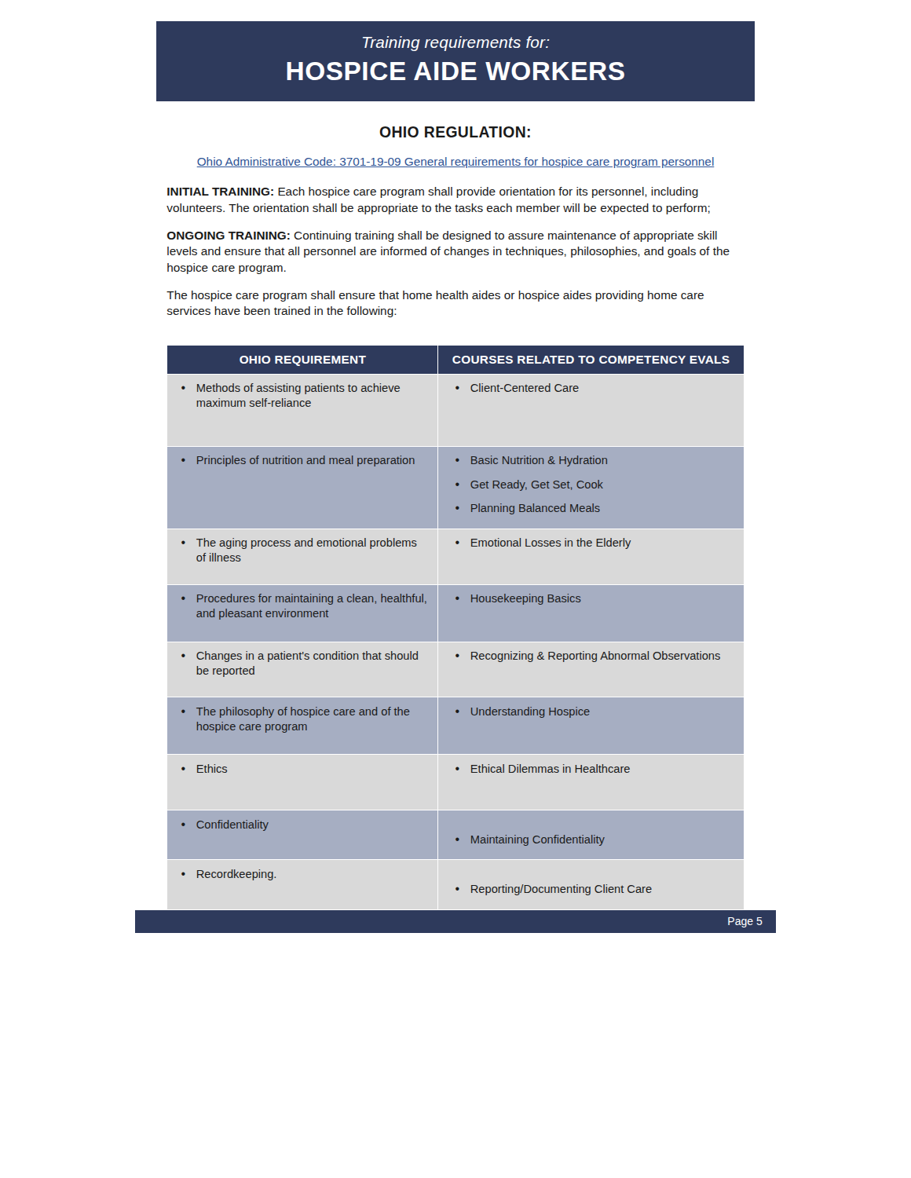Training requirements for:
HOSPICE AIDE WORKERS
OHIO REGULATION:
Ohio Administrative Code: 3701-19-09 General requirements for hospice care program personnel
INITIAL TRAINING: Each hospice care program shall provide orientation for its personnel, including volunteers. The orientation shall be appropriate to the tasks each member will be expected to perform;
ONGOING TRAINING: Continuing training shall be designed to assure maintenance of appropriate skill levels and ensure that all personnel are informed of changes in techniques, philosophies, and goals of the hospice care program.
The hospice care program shall ensure that home health aides or hospice aides providing home care services have been trained in the following:
| OHIO REQUIREMENT | COURSES RELATED TO COMPETENCY EVALS |
| --- | --- |
| Methods of assisting patients to achieve maximum self-reliance | Client-Centered Care |
| Principles of nutrition and meal preparation | Basic Nutrition & Hydration Get Ready, Get Set, Cook Planning Balanced Meals |
| The aging process and emotional problems of illness | Emotional Losses in the Elderly |
| Procedures for maintaining a clean, healthful, and pleasant environment | Housekeeping Basics |
| Changes in a patient's condition that should be reported | Recognizing & Reporting Abnormal Observations |
| The philosophy of hospice care and of the hospice care program | Understanding Hospice |
| Ethics | Ethical Dilemmas in Healthcare |
| Confidentiality | Maintaining Confidentiality |
| Recordkeeping. | Reporting/Documenting Client Care |
Page 5